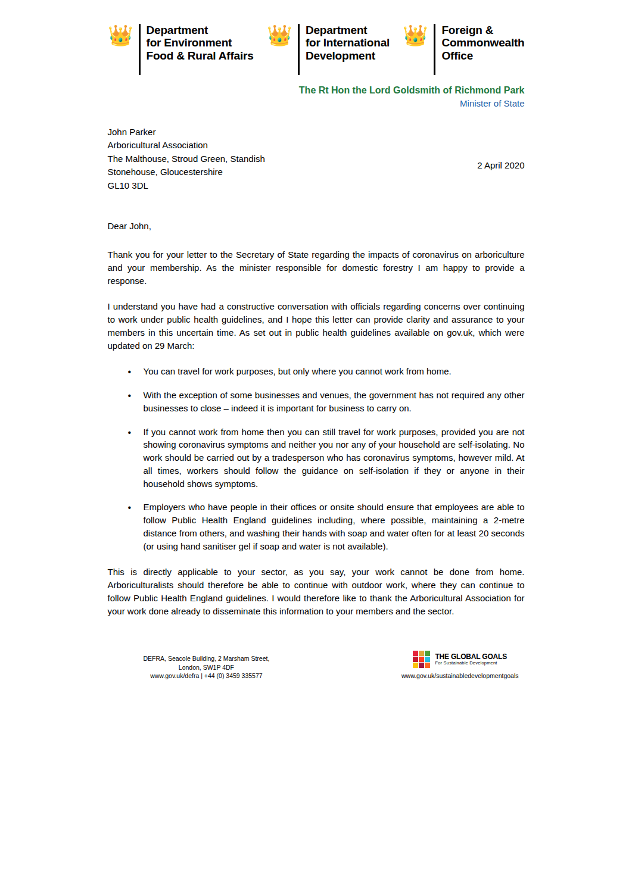👑
Department
for Environment
Food & Rural Affairs
👑
Department
for International
Development
👑
Foreign &
Commonwealth
Office
The Rt Hon the Lord Goldsmith of Richmond Park
Minister of State
John Parker
Arboricultural Association
The Malthouse, Stroud Green, Standish
Stonehouse, Gloucestershire
GL10 3DL
2 April 2020
Dear John,
Thank you for your letter to the Secretary of State regarding the impacts of coronavirus on arboriculture and your membership. As the minister responsible for domestic forestry I am happy to provide a response.
I understand you have had a constructive conversation with officials regarding concerns over continuing to work under public health guidelines, and I hope this letter can provide clarity and assurance to your members in this uncertain time. As set out in public health guidelines available on gov.uk, which were updated on 29 March:
You can travel for work purposes, but only where you cannot work from home.
With the exception of some businesses and venues, the government has not required any other businesses to close – indeed it is important for business to carry on.
If you cannot work from home then you can still travel for work purposes, provided you are not showing coronavirus symptoms and neither you nor any of your house­hold are self-isolating. No work should be carried out by a tradesperson who has coronavirus symptoms, however mild. At all times, workers should follow the guid­ance on self-isolation if they or anyone in their household shows symptoms.
Employers who have people in their offices or onsite should ensure that employees are able to follow Public Health England guidelines including, where possible, main­taining a 2-metre distance from others, and washing their hands with soap and water often for at least 20 seconds (or using hand sanitiser gel if soap and water is not available).
This is directly applicable to your sector, as you say, your work cannot be done from home. Arboriculturalists should therefore be able to continue with outdoor work, where they can continue to follow Public Health England guidelines. I would therefore like to thank the Arboricultural Association for your work done already to disseminate this information to your members and the sector.
DEFRA, Seacole Building, 2 Marsham Street,
London, SW1P 4DF
www.gov.uk/defra | +44 (0) 3459 335577
THE GLOBAL GOALS
For Sustainable Development
www.gov.uk/sustainabledevelopmentgoals